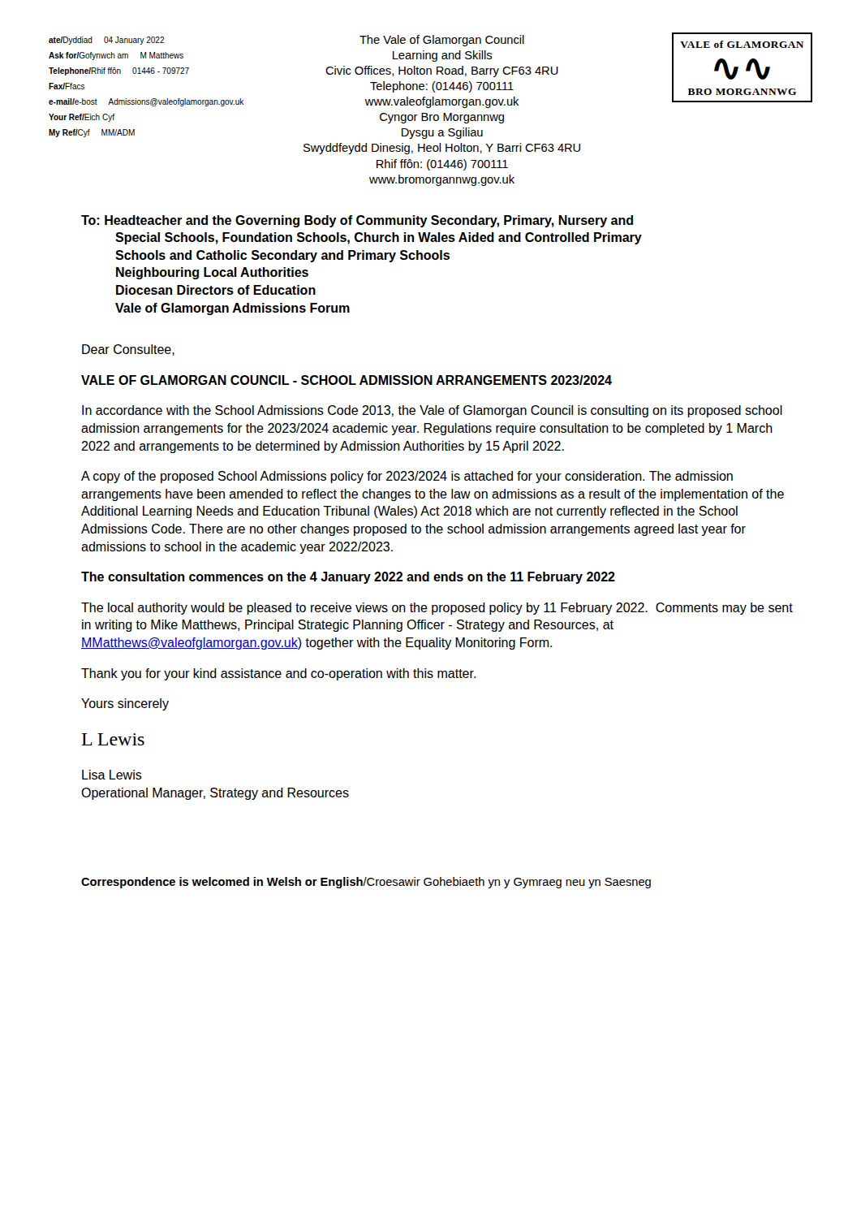| ate/ Dyddiad 04 January 2022 Ask for/ Gofynwch am M Matthews Telephone/ Rhif ffôn 01446 - 709727 Fax/ Ffacs e-mail/ e-bost Admissions@valeofglamorgan.gov.uk Your Ref/ Eich Cyf My Ref/ Cyf MM/ADM | The Vale of Glamorgan Council Learning and Skills Civic Offices, Holton Road, Barry CF63 4RU Telephone: (01446) 700111 www.valeofglamorgan.gov.uk Cyngor Bro Morgannwg Dysgu a Sgiliau Swyddfeydd Dinesig, Heol Holton, Y Barri CF63 4RU Rhif ffôn: (01446) 700111 www.bromorgannwg.gov.uk | VALE of GLAMORGAN ∿∿ BRO MORGANNWG |
To: Headteacher and the Governing Body of Community Secondary, Primary, Nursery and
Special Schools, Foundation Schools, Church in Wales Aided and Controlled Primary
Schools and Catholic Secondary and Primary Schools
Neighbouring Local Authorities
Diocesan Directors of Education
Vale of Glamorgan Admissions Forum
Dear Consultee,
VALE OF GLAMORGAN COUNCIL - SCHOOL ADMISSION ARRANGEMENTS 2023/2024
In accordance with the School Admissions Code 2013, the Vale of Glamorgan Council is consulting on its proposed school admission arrangements for the 2023/2024 academic year. Regulations require consultation to be completed by 1 March 2022 and arrangements to be determined by Admission Authorities by 15 April 2022.
A copy of the proposed School Admissions policy for 2023/2024 is attached for your consideration. The admission arrangements have been amended to reflect the changes to the law on admissions as a result of the implementation of the Additional Learning Needs and Education Tribunal (Wales) Act 2018 which are not currently reflected in the School Admissions Code. There are no other changes proposed to the school admission arrangements agreed last year for admissions to school in the academic year 2022/2023.
The consultation commences on the 4 January 2022 and ends on the 11 February 2022
The local authority would be pleased to receive views on the proposed policy by 11 February 2022. Comments may be sent in writing to Mike Matthews, Principal Strategic Planning Officer - Strategy and Resources, at MMatthews@valeofglamorgan.gov.uk) together with the Equality Monitoring Form.
Thank you for your kind assistance and co-operation with this matter.
Yours sincerely
L Lewis
Lisa Lewis
Operational Manager, Strategy and Resources
Correspondence is welcomed in Welsh or English/Croesawir Gohebiaeth yn y Gymraeg neu yn Saesneg